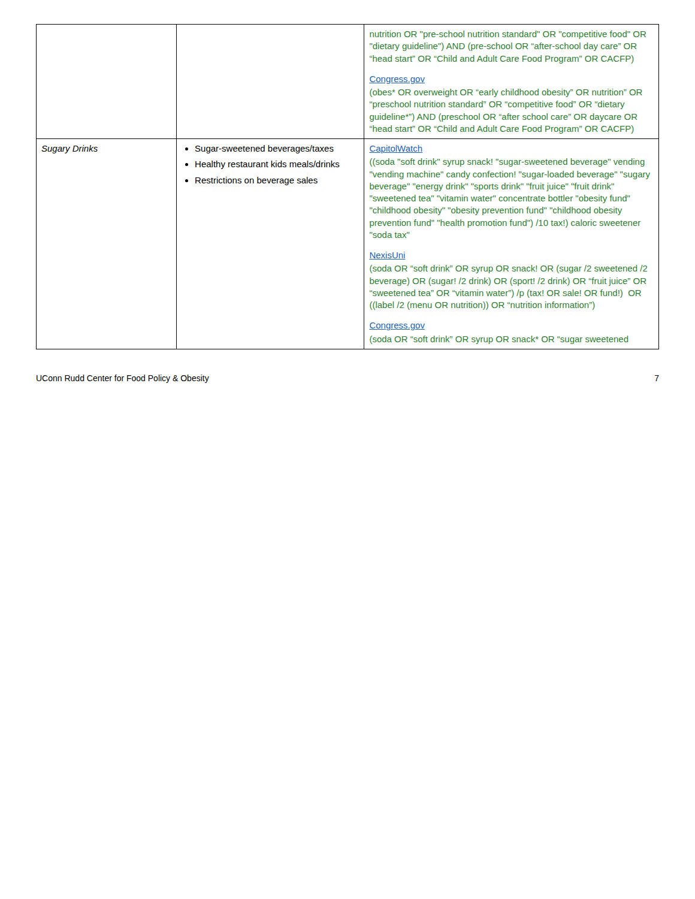| | | nutrition OR "pre-school nutrition standard" OR "competitive food" OR "dietary guideline") AND (pre-school OR “after-school day care” OR “head start” OR “Child and Adult Care Food Program” OR CACFP) Congress.gov (obes* OR overweight OR “early childhood obesity” OR nutrition” OR “preschool nutrition standard” OR “competitive food” OR “dietary guideline*”) AND (preschool OR “after school care” OR daycare OR “head start” OR “Child and Adult Care Food Program” OR CACFP) |
| Sugary Drinks | Sugar-sweetened beverages/taxes Healthy restaurant kids meals/drinks Restrictions on beverage sales | CapitolWatch ((soda "soft drink" syrup snack! "sugar-sweetened beverage" vending "vending machine" candy confection! "sugar-loaded beverage" "sugary beverage" "energy drink" "sports drink" "fruit juice" "fruit drink" "sweetened tea" "vitamin water" concentrate bottler "obesity fund" "childhood obesity" "obesity prevention fund" "childhood obesity prevention fund" "health promotion fund") /10 tax!) caloric sweetener "soda tax" NexisUni (soda OR “soft drink” OR syrup OR snack! OR (sugar /2 sweetened /2 beverage) OR (sugar! /2 drink) OR (sport! /2 drink) OR “fruit juice” OR “sweetened tea” OR “vitamin water”) /p (tax! OR sale! OR fund!) OR ((label /2 (menu OR nutrition)) OR “nutrition information”) Congress.gov (soda OR “soft drink” OR syrup OR snack* OR “sugar sweetened |
UConn Rudd Center for Food Policy & Obesity 7